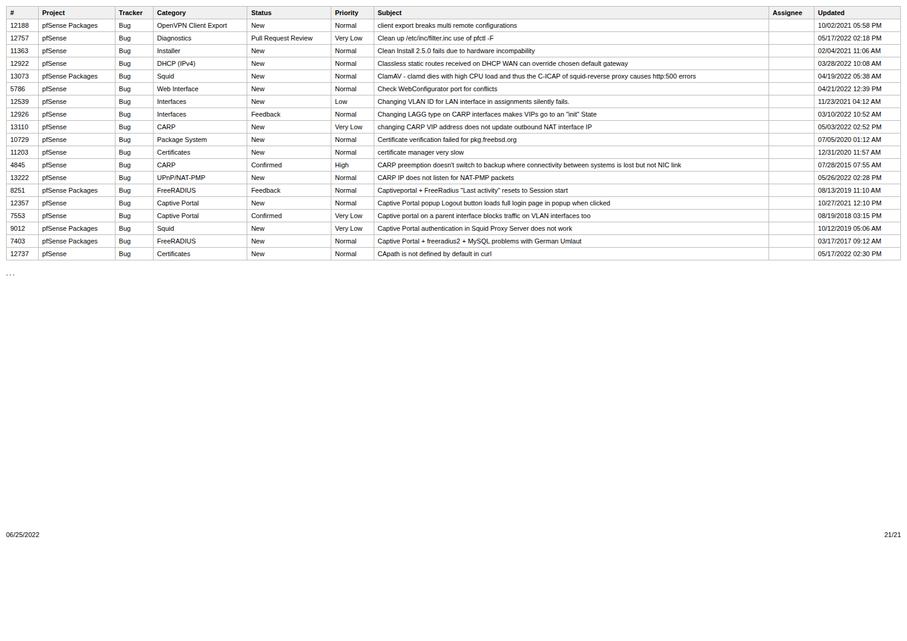| # | Project | Tracker | Category | Status | Priority | Subject | Assignee | Updated |
| --- | --- | --- | --- | --- | --- | --- | --- | --- |
| 12188 | pfSense Packages | Bug | OpenVPN Client Export | New | Normal | client export breaks multi remote configurations | | 10/02/2021 05:58 PM |
| 12757 | pfSense | Bug | Diagnostics | Pull Request Review | Very Low | Clean up /etc/inc/filter.inc use of pfctl -F | | 05/17/2022 02:18 PM |
| 11363 | pfSense | Bug | Installer | New | Normal | Clean Install 2.5.0 fails due to hardware incompability | | 02/04/2021 11:06 AM |
| 12922 | pfSense | Bug | DHCP (IPv4) | New | Normal | Classless static routes received on DHCP WAN can override chosen default gateway | | 03/28/2022 10:08 AM |
| 13073 | pfSense Packages | Bug | Squid | New | Normal | ClamAV - clamd dies with high CPU load and thus the C-ICAP of squid-reverse proxy causes http:500 errors | | 04/19/2022 05:38 AM |
| 5786 | pfSense | Bug | Web Interface | New | Normal | Check WebConfigurator port for conflicts | | 04/21/2022 12:39 PM |
| 12539 | pfSense | Bug | Interfaces | New | Low | Changing VLAN ID for LAN interface in assignments silently fails. | | 11/23/2021 04:12 AM |
| 12926 | pfSense | Bug | Interfaces | Feedback | Normal | Changing LAGG type on CARP interfaces makes VIPs go to an "init" State | | 03/10/2022 10:52 AM |
| 13110 | pfSense | Bug | CARP | New | Very Low | changing CARP VIP address does not update outbound NAT interface IP | | 05/03/2022 02:52 PM |
| 10729 | pfSense | Bug | Package System | New | Normal | Certificate verification failed for pkg.freebsd.org | | 07/05/2020 01:12 AM |
| 11203 | pfSense | Bug | Certificates | New | Normal | certificate manager very slow | | 12/31/2020 11:57 AM |
| 4845 | pfSense | Bug | CARP | Confirmed | High | CARP preemption doesn't switch to backup where connectivity between systems is lost but not NIC link | | 07/28/2015 07:55 AM |
| 13222 | pfSense | Bug | UPnP/NAT-PMP | New | Normal | CARP IP does not listen for NAT-PMP packets | | 05/26/2022 02:28 PM |
| 8251 | pfSense Packages | Bug | FreeRADIUS | Feedback | Normal | Captiveportal + FreeRadius "Last activity" resets to Session start | | 08/13/2019 11:10 AM |
| 12357 | pfSense | Bug | Captive Portal | New | Normal | Captive Portal popup Logout button loads full login page in popup when clicked | | 10/27/2021 12:10 PM |
| 7553 | pfSense | Bug | Captive Portal | Confirmed | Very Low | Captive portal on a parent interface blocks traffic on VLAN interfaces too | | 08/19/2018 03:15 PM |
| 9012 | pfSense Packages | Bug | Squid | New | Very Low | Captive Portal authentication in Squid Proxy Server does not work | | 10/12/2019 05:06 AM |
| 7403 | pfSense Packages | Bug | FreeRADIUS | New | Normal | Captive Portal + freeradius2 + MySQL problems with German Umlaut | | 03/17/2017 09:12 AM |
| 12737 | pfSense | Bug | Certificates | New | Normal | CApath is not defined by default in curl | | 05/17/2022 02:30 PM |
...
06/25/2022 21/21